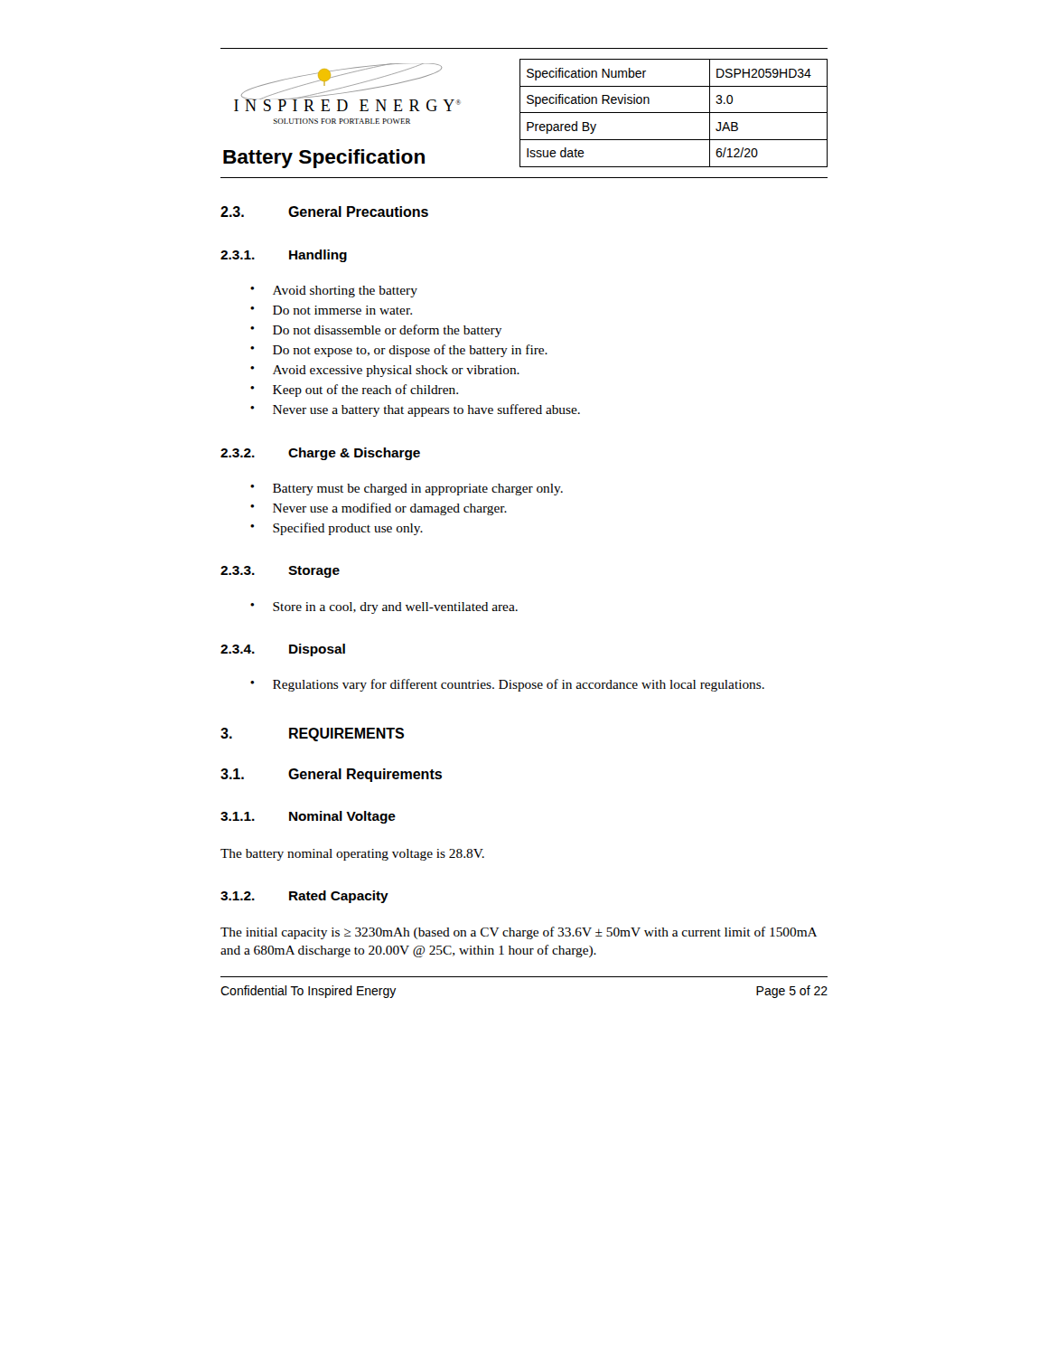I N S P I R E D E N E R G Y®
SOLUTIONS FOR PORTABLE POWER
Battery Specification
| Specification Number | DSPH2059HD34 |
| Specification Revision | 3.0 |
| Prepared By | JAB |
| Issue date | 6/12/20 |
2.3. General Precautions
2.3.1. Handling
Avoid shorting the battery
Do not immerse in water.
Do not disassemble or deform the battery
Do not expose to, or dispose of the battery in fire.
Avoid excessive physical shock or vibration.
Keep out of the reach of children.
Never use a battery that appears to have suffered abuse.
2.3.2. Charge & Discharge
Battery must be charged in appropriate charger only.
Never use a modified or damaged charger.
Specified product use only.
2.3.3. Storage
Store in a cool, dry and well-ventilated area.
2.3.4. Disposal
Regulations vary for different countries. Dispose of in accordance with local regulations.
3. REQUIREMENTS
3.1. General Requirements
3.1.1. Nominal Voltage
The battery nominal operating voltage is 28.8V.
3.1.2. Rated Capacity
The initial capacity is ≥ 3230mAh (based on a CV charge of 33.6V ± 50mV with a current limit of 1500mA and a 680mA discharge to 20.00V @ 25C, within 1 hour of charge).
Confidential To Inspired Energy
Page 5 of 22